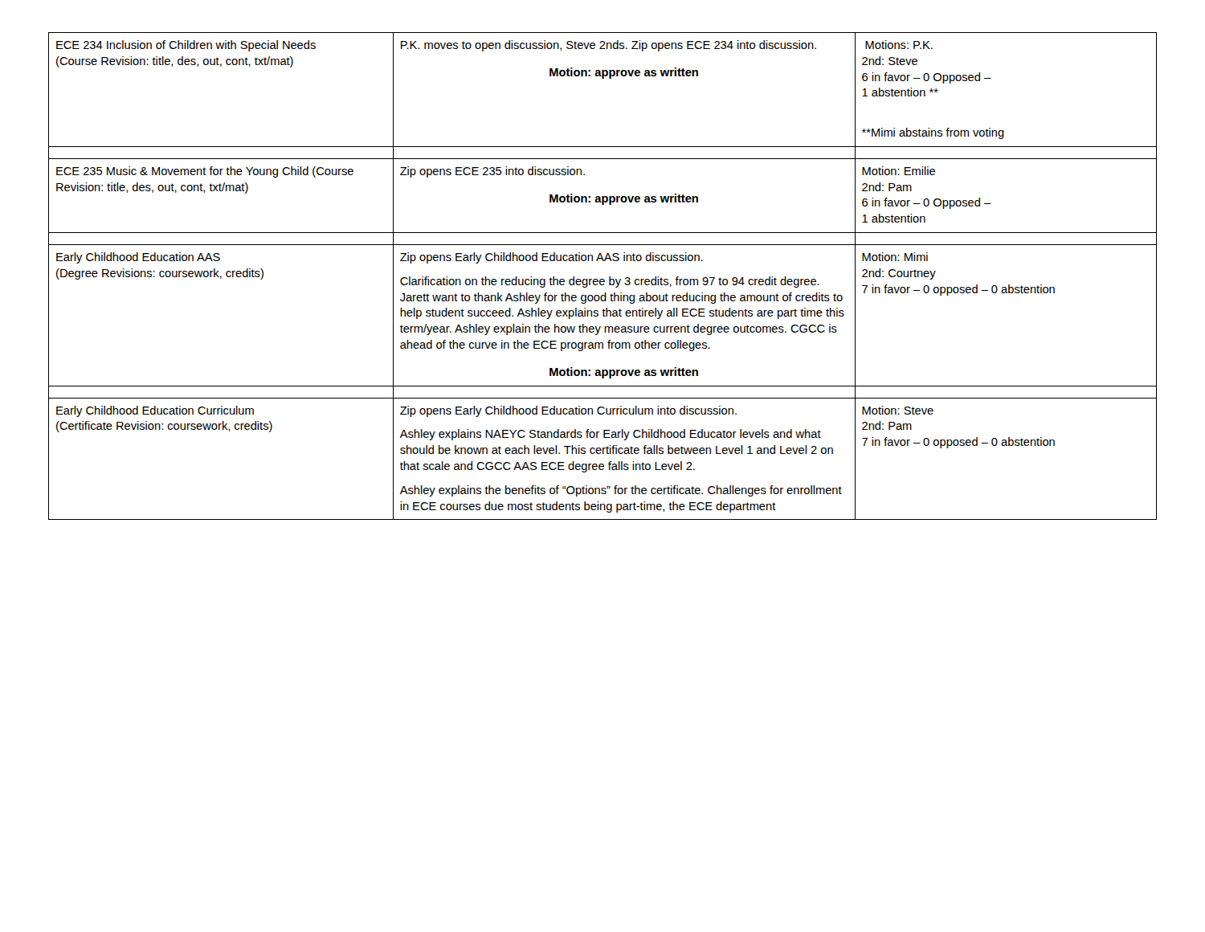| ECE 234 Inclusion of Children with Special Needs (Course Revision: title, des, out, cont, txt/mat) | P.K. moves to open discussion, Steve 2nds. Zip opens ECE 234 into discussion. Motion: approve as written | Motions: P.K. 2nd: Steve 6 in favor – 0 Opposed – 1 abstention ** **Mimi abstains from voting |
| ECE 235 Music & Movement for the Young Child (Course Revision: title, des, out, cont, txt/mat) | Zip opens ECE 235 into discussion. Motion: approve as written | Motion: Emilie 2nd: Pam 6 in favor – 0 Opposed – 1 abstention |
| Early Childhood Education AAS (Degree Revisions: coursework, credits) | Zip opens Early Childhood Education AAS into discussion. Clarification on the reducing the degree by 3 credits, from 97 to 94 credit degree. Jarett want to thank Ashley for the good thing about reducing the amount of credits to help student succeed. Ashley explains that entirely all ECE students are part time this term/year. Ashley explain the how they measure current degree outcomes. CGCC is ahead of the curve in the ECE program from other colleges. Motion: approve as written | Motion: Mimi 2nd: Courtney 7 in favor – 0 opposed – 0 abstention |
| Early Childhood Education Curriculum (Certificate Revision: coursework, credits) | Zip opens Early Childhood Education Curriculum into discussion. Ashley explains NAEYC Standards for Early Childhood Educator levels and what should be known at each level. This certificate falls between Level 1 and Level 2 on that scale and CGCC AAS ECE degree falls into Level 2. Ashley explains the benefits of “Options” for the certificate. Challenges for enrollment in ECE courses due most students being part-time, the ECE department | Motion: Steve 2nd: Pam 7 in favor – 0 opposed – 0 abstention |